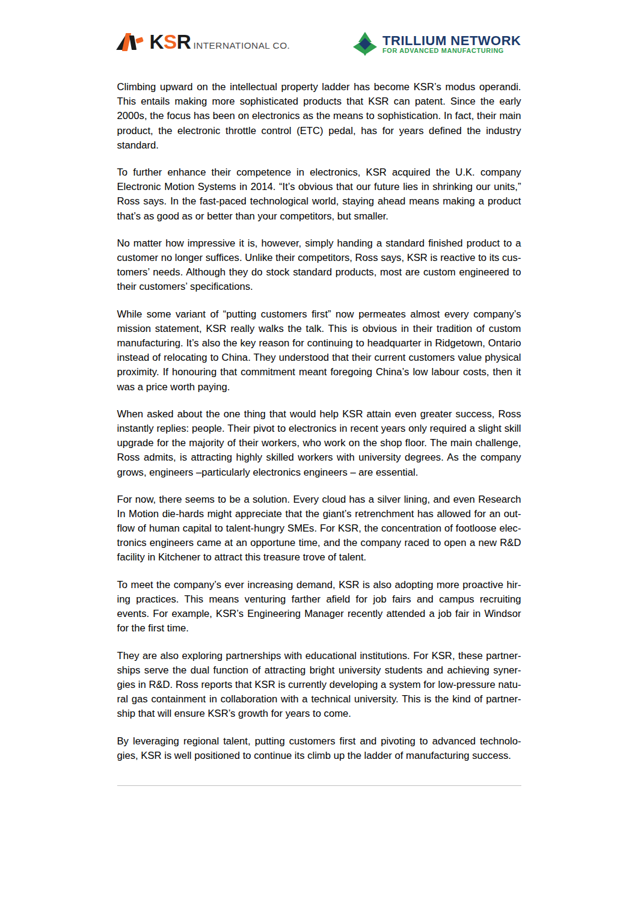KSR INTERNATIONAL CO.
TRILLIUM NETWORK
FOR ADVANCED MANUFACTURING
Climbing upward on the intellectual property ladder has become KSR’s modus operandi. This entails making more sophisticated products that KSR can patent. Since the early 2000s, the focus has been on electronics as the means to sophistication. In fact, their main product, the electronic throttle control (ETC) pedal, has for years defined the industry standard.
To further enhance their competence in electronics, KSR acquired the U.K. company Electronic Motion Systems in 2014. “It’s obvious that our future lies in shrinking our units,” Ross says. In the fast-paced technological world, staying ahead means making a product that’s as good as or better than your competitors, but smaller.
No matter how impressive it is, however, simply handing a standard finished product to a customer no longer suffices. Unlike their competitors, Ross says, KSR is reactive to its customers’ needs. Although they do stock standard products, most are custom engineered to their customers’ specifications.
While some variant of “putting customers first” now permeates almost every company’s mission statement, KSR really walks the talk. This is obvious in their tradition of custom manufacturing. It’s also the key reason for continuing to headquarter in Ridgetown, Ontario instead of relocating to China. They understood that their current customers value physical proximity. If honouring that commitment meant foregoing China’s low labour costs, then it was a price worth paying.
When asked about the one thing that would help KSR attain even greater success, Ross instantly replies: people. Their pivot to electronics in recent years only required a slight skill upgrade for the majority of their workers, who work on the shop floor. The main challenge, Ross admits, is attracting highly skilled workers with university degrees. As the company grows, engineers –particularly electronics engineers – are essential.
For now, there seems to be a solution. Every cloud has a silver lining, and even Research In Motion die-hards might appreciate that the giant’s retrenchment has allowed for an outflow of human capital to talent-hungry SMEs. For KSR, the concentration of footloose electronics engineers came at an opportune time, and the company raced to open a new R&D facility in Kitchener to attract this treasure trove of talent.
To meet the company’s ever increasing demand, KSR is also adopting more proactive hiring practices. This means venturing farther afield for job fairs and campus recruiting events. For example, KSR’s Engineering Manager recently attended a job fair in Windsor for the first time.
They are also exploring partnerships with educational institutions. For KSR, these partnerships serve the dual function of attracting bright university students and achieving synergies in R&D. Ross reports that KSR is currently developing a system for low-pressure natural gas containment in collaboration with a technical university. This is the kind of partnership that will ensure KSR’s growth for years to come.
By leveraging regional talent, putting customers first and pivoting to advanced technologies, KSR is well positioned to continue its climb up the ladder of manufacturing success.